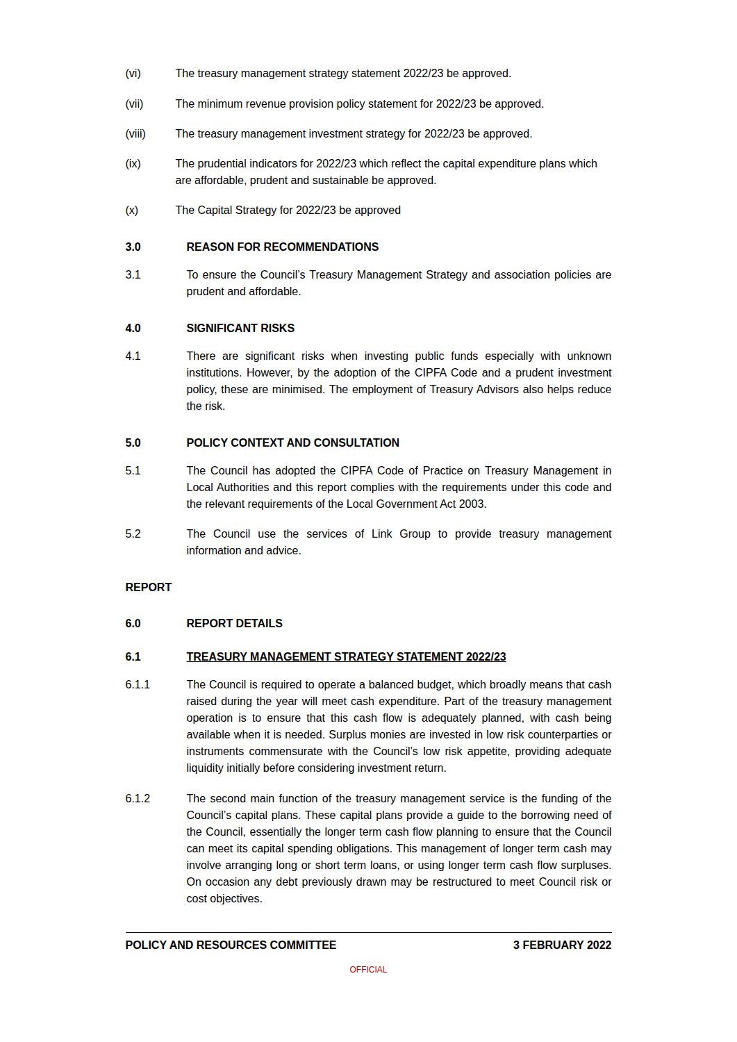(vi) The treasury management strategy statement 2022/23 be approved.
(vii) The minimum revenue provision policy statement for 2022/23 be approved.
(viii) The treasury management investment strategy for 2022/23 be approved.
(ix) The prudential indicators for 2022/23 which reflect the capital expenditure plans which are affordable, prudent and sustainable be approved.
(x) The Capital Strategy for 2022/23 be approved
3.0 REASON FOR RECOMMENDATIONS
3.1 To ensure the Council’s Treasury Management Strategy and association policies are prudent and affordable.
4.0 SIGNIFICANT RISKS
4.1 There are significant risks when investing public funds especially with unknown institutions. However, by the adoption of the CIPFA Code and a prudent investment policy, these are minimised. The employment of Treasury Advisors also helps reduce the risk.
5.0 POLICY CONTEXT AND CONSULTATION
5.1 The Council has adopted the CIPFA Code of Practice on Treasury Management in Local Authorities and this report complies with the requirements under this code and the relevant requirements of the Local Government Act 2003.
5.2 The Council use the services of Link Group to provide treasury management information and advice.
REPORT
6.0 REPORT DETAILS
6.1 TREASURY MANAGEMENT STRATEGY STATEMENT 2022/23
6.1.1 The Council is required to operate a balanced budget, which broadly means that cash raised during the year will meet cash expenditure. Part of the treasury management operation is to ensure that this cash flow is adequately planned, with cash being available when it is needed. Surplus monies are invested in low risk counterparties or instruments commensurate with the Council’s low risk appetite, providing adequate liquidity initially before considering investment return.
6.1.2 The second main function of the treasury management service is the funding of the Council’s capital plans. These capital plans provide a guide to the borrowing need of the Council, essentially the longer term cash flow planning to ensure that the Council can meet its capital spending obligations. This management of longer term cash may involve arranging long or short term loans, or using longer term cash flow surpluses. On occasion any debt previously drawn may be restructured to meet Council risk or cost objectives.
POLICY AND RESOURCES COMMITTEE 3 FEBRUARY 2022
OFFICIAL